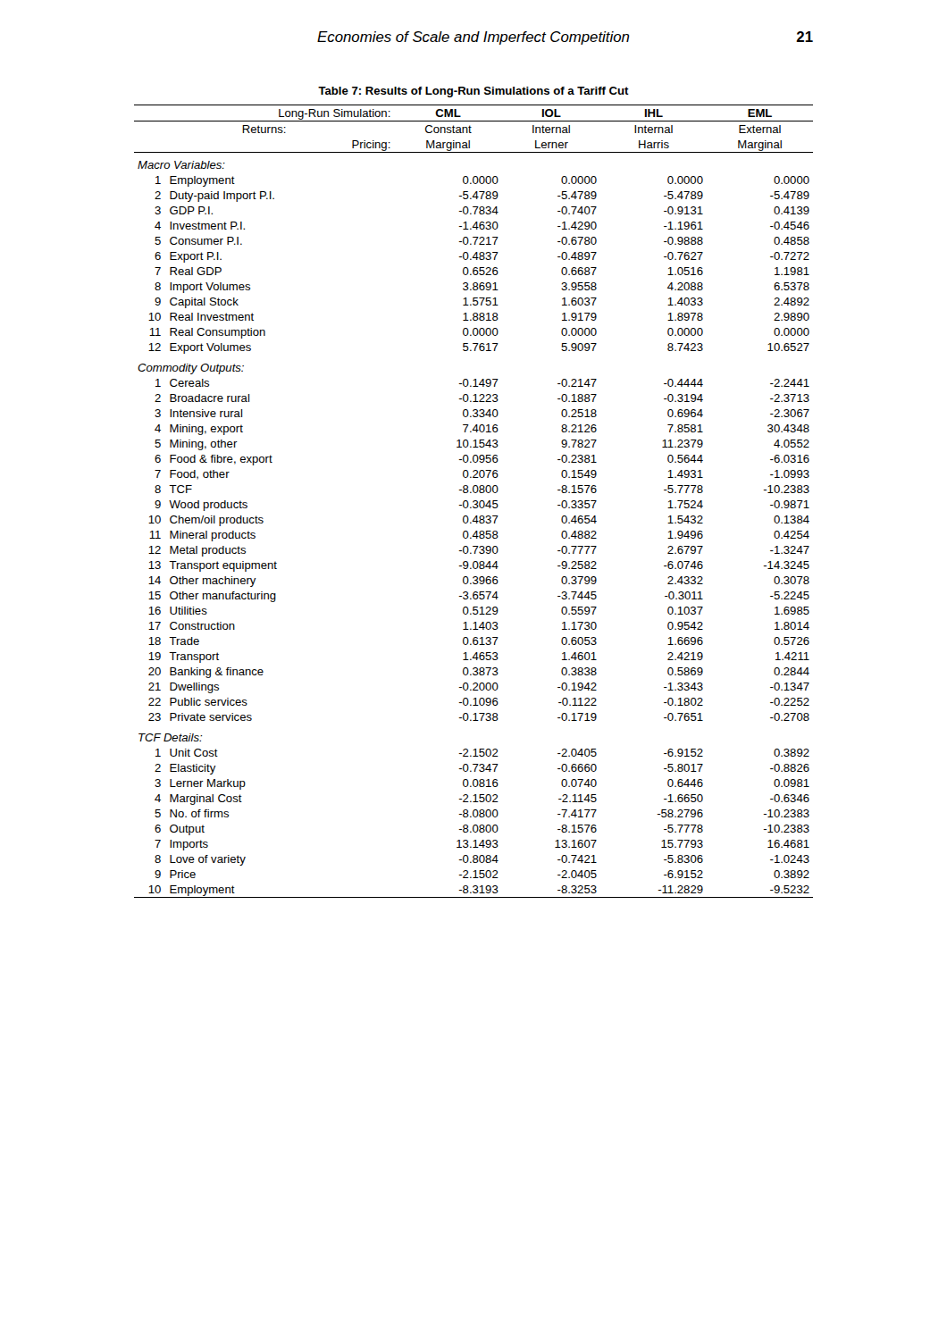Economies of Scale and Imperfect Competition 21
Table 7: Results of Long-Run Simulations of a Tariff Cut
| Long-Run Simulation: | CML | IOL | IHL | EML |
| --- | --- | --- | --- | --- |
| Returns: | Constant | Internal | Internal | External |
| Pricing: | Marginal | Lerner | Harris | Marginal |
| Macro Variables: |
| 1 | Employment | 0.0000 | 0.0000 | 0.0000 | 0.0000 |
| 2 | Duty-paid Import P.I. | -5.4789 | -5.4789 | -5.4789 | -5.4789 |
| 3 | GDP P.I. | -0.7834 | -0.7407 | -0.9131 | 0.4139 |
| 4 | Investment P.I. | -1.4630 | -1.4290 | -1.1961 | -0.4546 |
| 5 | Consumer P.I. | -0.7217 | -0.6780 | -0.9888 | 0.4858 |
| 6 | Export P.I. | -0.4837 | -0.4897 | -0.7627 | -0.7272 |
| 7 | Real GDP | 0.6526 | 0.6687 | 1.0516 | 1.1981 |
| 8 | Import Volumes | 3.8691 | 3.9558 | 4.2088 | 6.5378 |
| 9 | Capital Stock | 1.5751 | 1.6037 | 1.4033 | 2.4892 |
| 10 | Real Investment | 1.8818 | 1.9179 | 1.8978 | 2.9890 |
| 11 | Real Consumption | 0.0000 | 0.0000 | 0.0000 | 0.0000 |
| 12 | Export Volumes | 5.7617 | 5.9097 | 8.7423 | 10.6527 |
| Commodity Outputs: |
| 1 | Cereals | -0.1497 | -0.2147 | -0.4444 | -2.2441 |
| 2 | Broadacre rural | -0.1223 | -0.1887 | -0.3194 | -2.3713 |
| 3 | Intensive rural | 0.3340 | 0.2518 | 0.6964 | -2.3067 |
| 4 | Mining, export | 7.4016 | 8.2126 | 7.8581 | 30.4348 |
| 5 | Mining, other | 10.1543 | 9.7827 | 11.2379 | 4.0552 |
| 6 | Food & fibre, export | -0.0956 | -0.2381 | 0.5644 | -6.0316 |
| 7 | Food, other | 0.2076 | 0.1549 | 1.4931 | -1.0993 |
| 8 | TCF | -8.0800 | -8.1576 | -5.7778 | -10.2383 |
| 9 | Wood products | -0.3045 | -0.3357 | 1.7524 | -0.9871 |
| 10 | Chem/oil products | 0.4837 | 0.4654 | 1.5432 | 0.1384 |
| 11 | Mineral products | 0.4858 | 0.4882 | 1.9496 | 0.4254 |
| 12 | Metal products | -0.7390 | -0.7777 | 2.6797 | -1.3247 |
| 13 | Transport equipment | -9.0844 | -9.2582 | -6.0746 | -14.3245 |
| 14 | Other machinery | 0.3966 | 0.3799 | 2.4332 | 0.3078 |
| 15 | Other manufacturing | -3.6574 | -3.7445 | -0.3011 | -5.2245 |
| 16 | Utilities | 0.5129 | 0.5597 | 0.1037 | 1.6985 |
| 17 | Construction | 1.1403 | 1.1730 | 0.9542 | 1.8014 |
| 18 | Trade | 0.6137 | 0.6053 | 1.6696 | 0.5726 |
| 19 | Transport | 1.4653 | 1.4601 | 2.4219 | 1.4211 |
| 20 | Banking & finance | 0.3873 | 0.3838 | 0.5869 | 0.2844 |
| 21 | Dwellings | -0.2000 | -0.1942 | -1.3343 | -0.1347 |
| 22 | Public services | -0.1096 | -0.1122 | -0.1802 | -0.2252 |
| 23 | Private services | -0.1738 | -0.1719 | -0.7651 | -0.2708 |
| TCF Details: |
| 1 | Unit Cost | -2.1502 | -2.0405 | -6.9152 | 0.3892 |
| 2 | Elasticity | -0.7347 | -0.6660 | -5.8017 | -0.8826 |
| 3 | Lerner Markup | 0.0816 | 0.0740 | 0.6446 | 0.0981 |
| 4 | Marginal Cost | -2.1502 | -2.1145 | -1.6650 | -0.6346 |
| 5 | No. of firms | -8.0800 | -7.4177 | -58.2796 | -10.2383 |
| 6 | Output | -8.0800 | -8.1576 | -5.7778 | -10.2383 |
| 7 | Imports | 13.1493 | 13.1607 | 15.7793 | 16.4681 |
| 8 | Love of variety | -0.8084 | -0.7421 | -5.8306 | -1.0243 |
| 9 | Price | -2.1502 | -2.0405 | -6.9152 | 0.3892 |
| 10 | Employment | -8.3193 | -8.3253 | -11.2829 | -9.5232 |